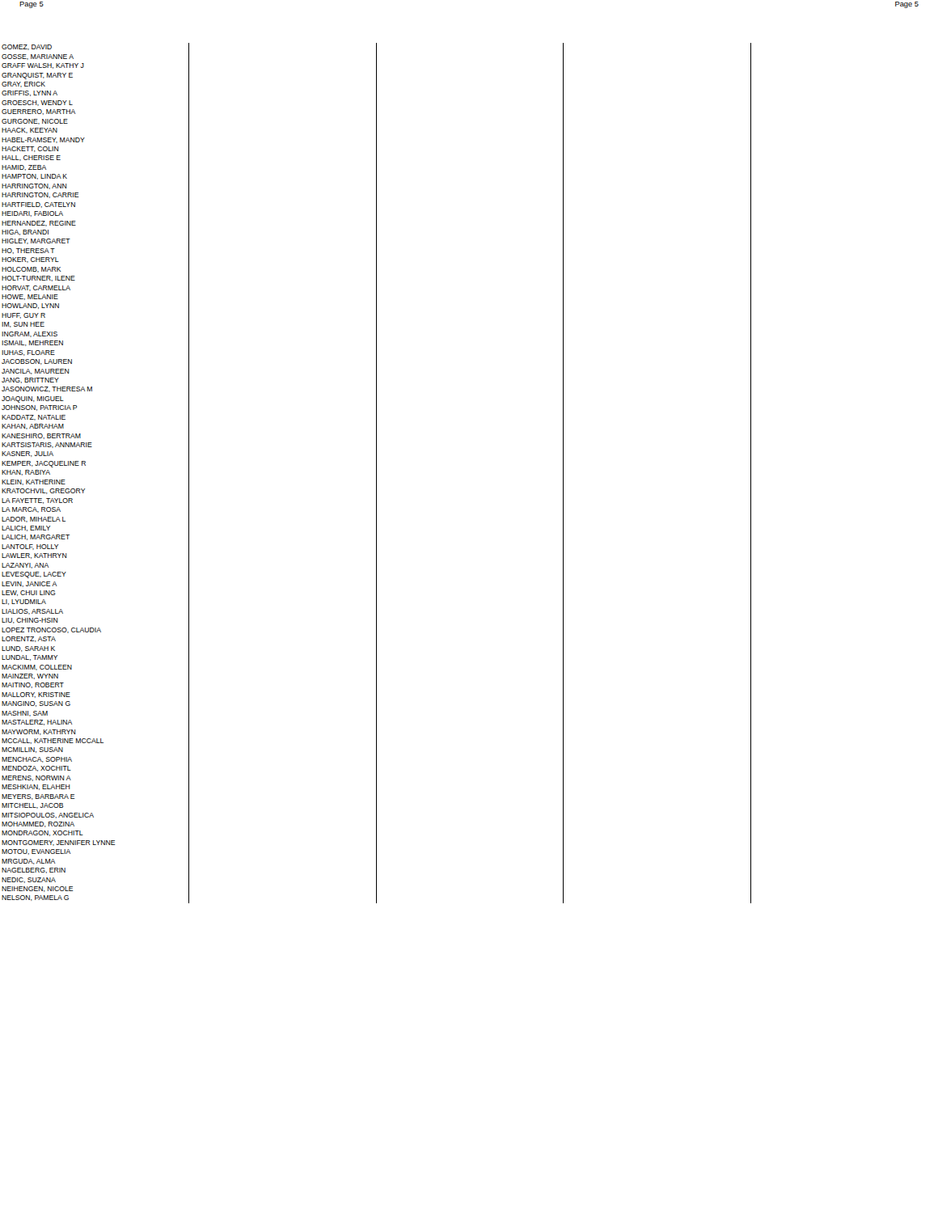Page 5 Page 5
| GOMEZ, DAVID GOSSE, MARIANNE A GRAFF WALSH, KATHY J GRANQUIST, MARY E GRAY, ERICK GRIFFIS, LYNN A GROESCH, WENDY L GUERRERO, MARTHA GURGONE, NICOLE HAACK, KEEYAN HABEL-RAMSEY, MANDY HACKETT, COLIN HALL, CHERISE E HAMID, ZEBA HAMPTON, LINDA K HARRINGTON, ANN HARRINGTON, CARRIE HARTFIELD, CATELYN HEIDARI, FABIOLA HERNANDEZ, REGINE HIGA, BRANDI HIGLEY, MARGARET HO, THERESA T HOKER, CHERYL HOLCOMB, MARK HOLT-TURNER, ILENE HORVAT, CARMELLA HOWE, MELANIE HOWLAND, LYNN HUFF, GUY R IM, SUN HEE INGRAM, ALEXIS ISMAIL, MEHREEN IUHAS, FLOARE JACOBSON, LAUREN JANCILA, MAUREEN JANG, BRITTNEY JASONOWICZ, THERESA M JOAQUIN, MIGUEL JOHNSON, PATRICIA P KADDATZ, NATALIE KAHAN, ABRAHAM KANESHIRO, BERTRAM KARTSISTARIS, ANNMARIE KASNER, JULIA KEMPER, JACQUELINE R KHAN, RABIYA KLEIN, KATHERINE KRATOCHVIL, GREGORY LA FAYETTE, TAYLOR LA MARCA, ROSA LADOR, MIHAELA L LALICH, EMILY LALICH, MARGARET LANTOLF, HOLLY LAWLER, KATHRYN LAZANYI, ANA LEVESQUE, LACEY LEVIN, JANICE A LEW, CHUI LING LI, LYUDMILA LIALIOS, ARSALLA LIU, CHING-HSIN LOPEZ TRONCOSO, CLAUDIA LORENTZ, ASTA LUND, SARAH K LUNDAL, TAMMY MACKIMM, COLLEEN MAINZER, WYNN MAITINO, ROBERT MALLORY, KRISTINE MANGINO, SUSAN G MASHNI, SAM MASTALERZ, HALINA MAYWORM, KATHRYN MCCALL, KATHERINE MCCALL MCMILLIN, SUSAN MENCHACA, SOPHIA MENDOZA, XOCHITL MERENS, NORWIN A MESHKIAN, ELAHEH MEYERS, BARBARA E MITCHELL, JACOB MITSIOPOULOS, ANGELICA MOHAMMED, ROZINA MONDRAGON, XOCHITL MONTGOMERY, JENNIFER LYNNE MOTOU, EVANGELIA MRGUDA, ALMA NAGELBERG, ERIN NEDIC, SUZANA NEIHENGEN, NICOLE NELSON, PAMELA G | | | | |